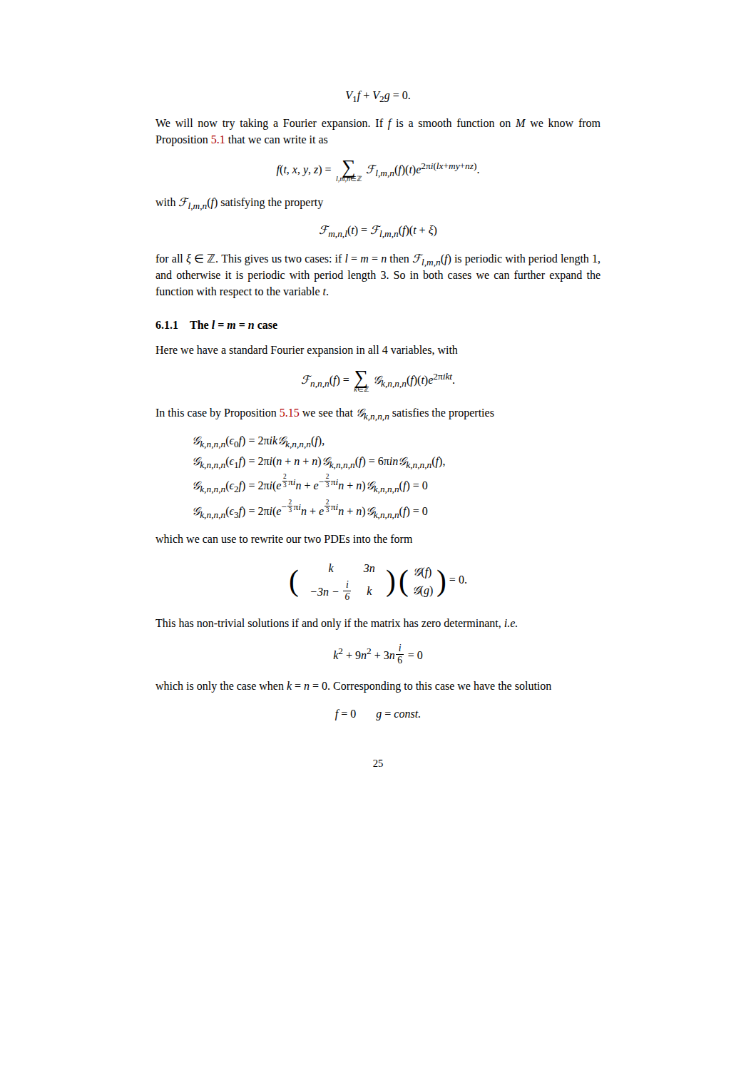V1f + V2g = 0.
We will now try taking a Fourier expansion. If f is a smooth function on M we know from Proposition 5.1 that we can write it as
f(t, x, y, z) = ∑l,m,n∈ℤ ℱl,m,n(f)(t)e2πi(lx+my+nz).
with ℱl,m,n(f) satisfying the property
ℱm,n,l(t) = ℱl,m,n(f)(t + ξ)
for all ξ ∈ ℤ. This gives us two cases: if l = m = n then ℱl,m,n(f) is periodic with period length 1, and otherwise it is periodic with period length 3. So in both cases we can further expand the function with respect to the variable t.
6.1.1 The l = m = n case
Here we have a standard Fourier expansion in all 4 variables, with
ℱn,n,n(f) = ∑k∈ℤ 𝒢k,n,n,n(f)(t)e2πikt.
In this case by Proposition 5.15 we see that 𝒢k,n,n,n satisfies the properties
𝒢k,n,n,n(ϵ0f) = 2πik 𝒢k,n,n,n(f),
𝒢k,n,n,n(ϵ1f) = 2πi(n + n + n)𝒢k,n,n,n(f) = 6πin 𝒢k,n,n,n(f),
𝒢k,n,n,n(ϵ2f) = 2πi(e23πin + e−23πin + n)𝒢k,n,n,n(f) = 0
𝒢k,n,n,n(ϵ3f) = 2πi(e−23πin + e23πin + n)𝒢k,n,n,n(f) = 0
which we can use to rewrite our two PDEs into the form
(
| k | 3 n |
| −3 n − i 6 | k |
) (
| 𝒢 ( f ) |
| 𝒢 ( g ) |
) = 0.
This has non-trivial solutions if and only if the matrix has zero determinant, i.e.
k2 + 9n2 + 3ni 6 = 0
which is only the case when k = n = 0. Corresponding to this case we have the solution
f = 0 g = const.
25